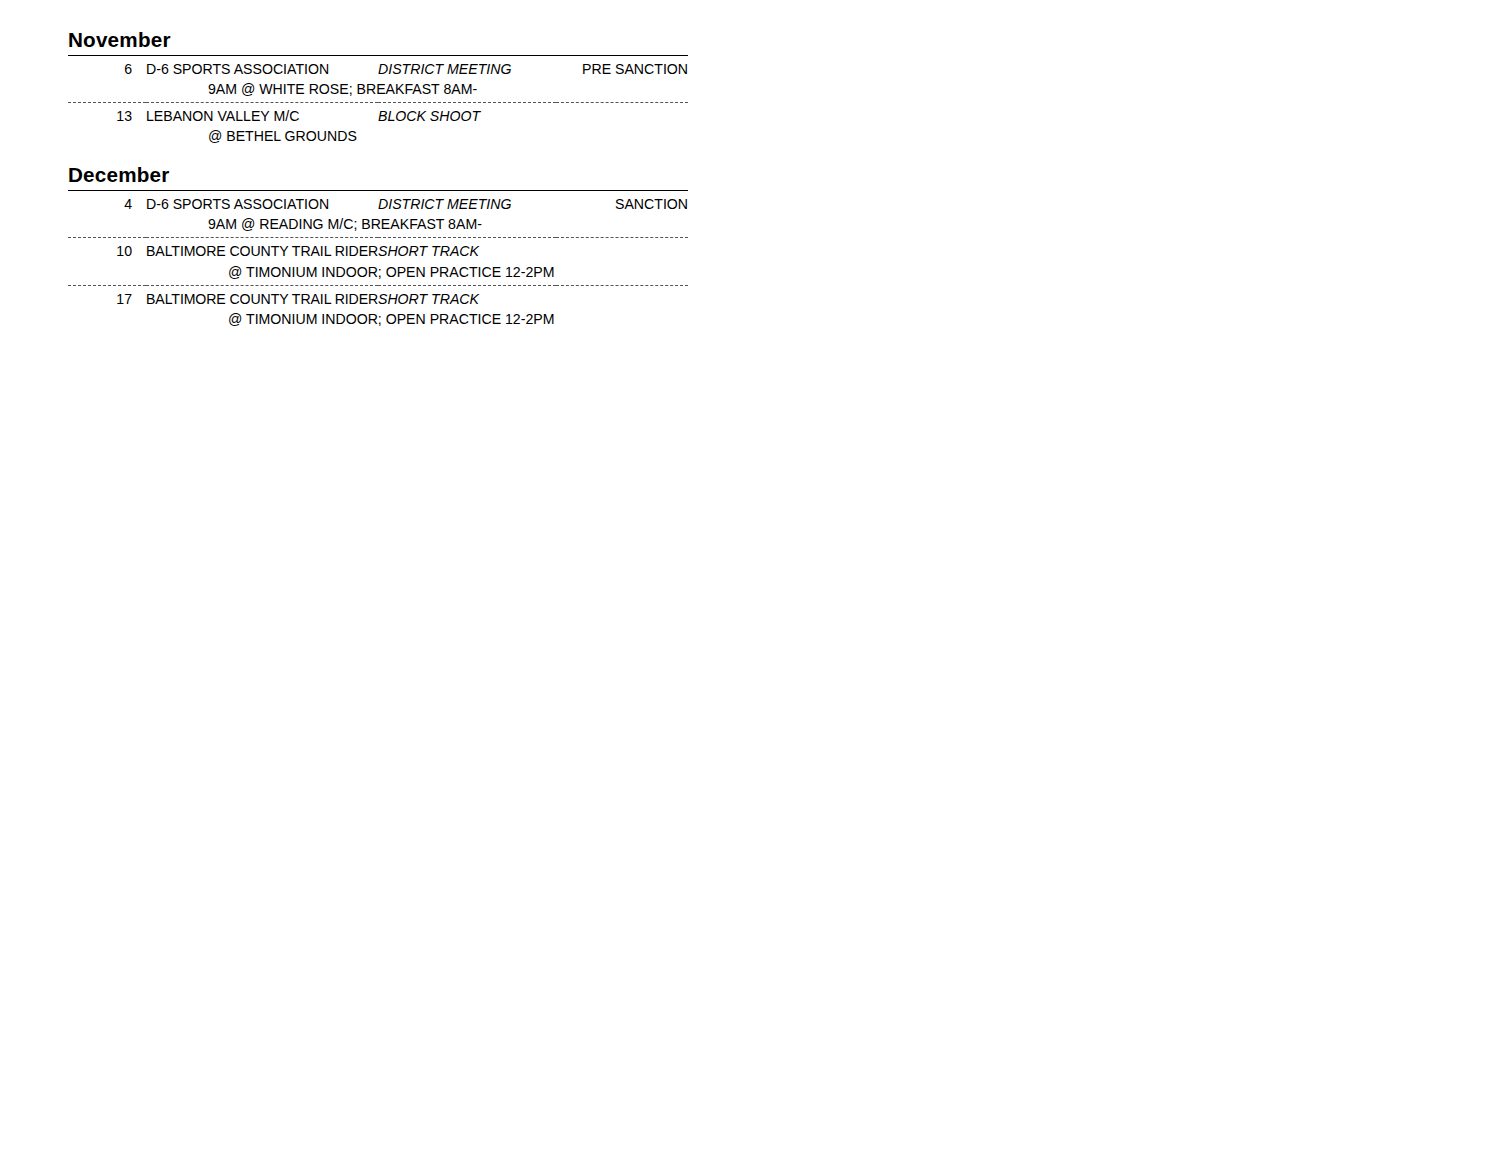November
| 6 | D-6 SPORTS ASSOCIATION | DISTRICT MEETING | PRE SANCTION |
| | 9AM @ WHITE ROSE; BREAKFAST 8AM- |
| 13 | LEBANON VALLEY M/C | BLOCK SHOOT | |
| | @ BETHEL GROUNDS |
December
| 4 | D-6 SPORTS ASSOCIATION | DISTRICT MEETING | SANCTION |
| | 9AM @ READING M/C; BREAKFAST 8AM- |
| 10 | BALTIMORE COUNTY TRAIL RIDER | SHORT TRACK | |
| | @ TIMONIUM INDOOR; OPEN PRACTICE 12-2PM |
| 17 | BALTIMORE COUNTY TRAIL RIDER | SHORT TRACK | |
| | @ TIMONIUM INDOOR; OPEN PRACTICE 12-2PM |